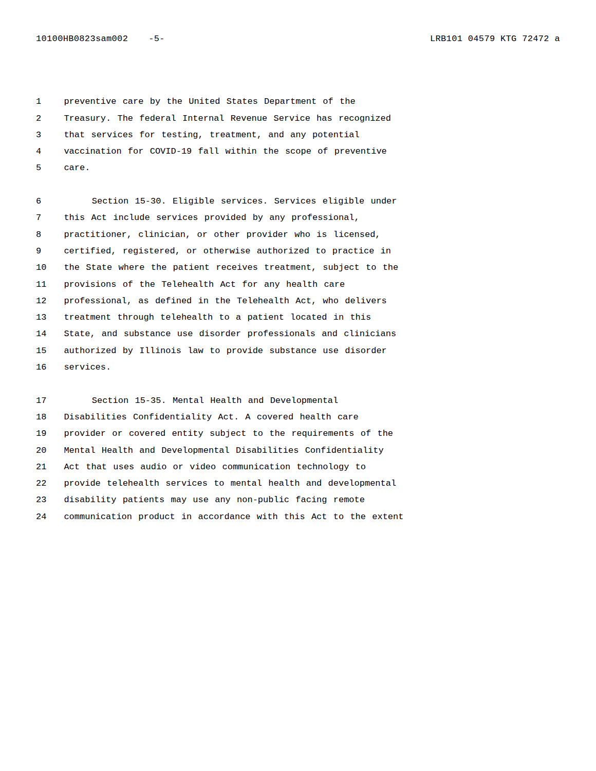10100HB0823sam002 -5- LRB101 04579 KTG 72472 a
| 1 | preventive care by the United States Department of the |
| 2 | Treasury. The federal Internal Revenue Service has recognized |
| 3 | that services for testing, treatment, and any potential |
| 4 | vaccination for COVID-19 fall within the scope of preventive |
| 5 | care. |
| 6 | Section 15-30. Eligible services. Services eligible under |
| 7 | this Act include services provided by any professional, |
| 8 | practitioner, clinician, or other provider who is licensed, |
| 9 | certified, registered, or otherwise authorized to practice in |
| 10 | the State where the patient receives treatment, subject to the |
| 11 | provisions of the Telehealth Act for any health care |
| 12 | professional, as defined in the Telehealth Act, who delivers |
| 13 | treatment through telehealth to a patient located in this |
| 14 | State, and substance use disorder professionals and clinicians |
| 15 | authorized by Illinois law to provide substance use disorder |
| 16 | services. |
| 17 | Section 15-35. Mental Health and Developmental |
| 18 | Disabilities Confidentiality Act. A covered health care |
| 19 | provider or covered entity subject to the requirements of the |
| 20 | Mental Health and Developmental Disabilities Confidentiality |
| 21 | Act that uses audio or video communication technology to |
| 22 | provide telehealth services to mental health and developmental |
| 23 | disability patients may use any non-public facing remote |
| 24 | communication product in accordance with this Act to the extent |